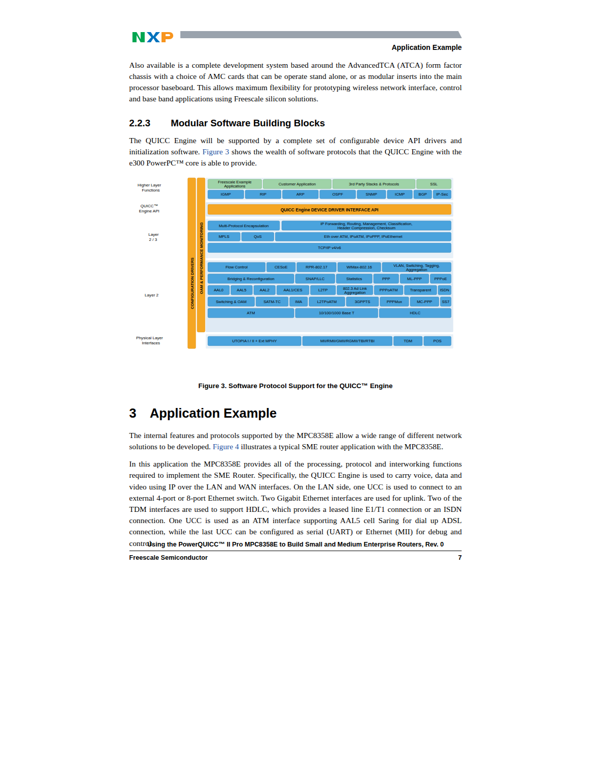Application Example
Also available is a complete development system based around the AdvancedTCA (ATCA) form factor chassis with a choice of AMC cards that can be operate stand alone, or as modular inserts into the main processor baseboard. This allows maximum flexibility for prototyping wireless network interface, control and base band applications using Freescale silicon solutions.
2.2.3 Modular Software Building Blocks
The QUICC Engine will be supported by a complete set of configurable device API drivers and initialization software. Figure 3 shows the wealth of software protocols that the QUICC Engine with the e300 PowerPC™ core is able to provide.
Higher Layer Functions QUICC™ Engine API Layer 2 / 3 Layer 2 Physical Layer Interfaces CONFIGURATION DRIVERS OAM & PERFORMANCE MONITORING Freescale Example Applications Customer Application 3rd Party Stacks & Protocols SSL IGMP RIP ARP OSPF SNMP ICMP BGP IP-Sec QUICC Engine DEVICE DRIVER INTERFACE API Multi-Protocol Encapsulation IP Forwarding, Routing, Management, Classification, Header Compression, Checksum MPLS QoS Eth over ATM, IPoATM, IPoPPP, IPoEthernet TCP/IP v4/v6 Flow Control CESoE RPR-802.17 WiMax-802.16 VLAN, Switching, Tagging, Aggregation Bridging & Reconfiguration SNAP/LLC Statistics PPP ML-PPP PPPoE AAL0 AAL5 AAL2 AAL1/CES L2TP 802.3 Ad Link Aggregation PPPoATM Transparent ISDN Switching & OAM SATM-TC IMA L2TPoATM 3GPPTS PPPMux MC-PPP SS7 ATM 10/100/1000 Base T HDLC UTOPIA I / II + Ext MPHY MII/RMII/GMII/RGMII/TBI/RTBI TDM POS
Figure 3. Software Protocol Support for the QUICC™ Engine
3 Application Example
The internal features and protocols supported by the MPC8358E allow a wide range of different network solutions to be developed. Figure 4 illustrates a typical SME router application with the MPC8358E.
In this application the MPC8358E provides all of the processing, protocol and interworking functions required to implement the SME Router. Specifically, the QUICC Engine is used to carry voice, data and video using IP over the LAN and WAN interfaces. On the LAN side, one UCC is used to connect to an external 4-port or 8-port Ethernet switch. Two Gigabit Ethernet interfaces are used for uplink. Two of the TDM interfaces are used to support HDLC, which provides a leased line E1/T1 connection or an ISDN connection. One UCC is used as an ATM interface supporting AAL5 cell Saring for dial up ADSL connection, while the last UCC can be configured as serial (UART) or Ethernet (MII) for debug and control.
Using the PowerQUICC™ II Pro MPC8358E to Build Small and Medium Enterprise Routers, Rev. 0
Freescale Semiconductor 7